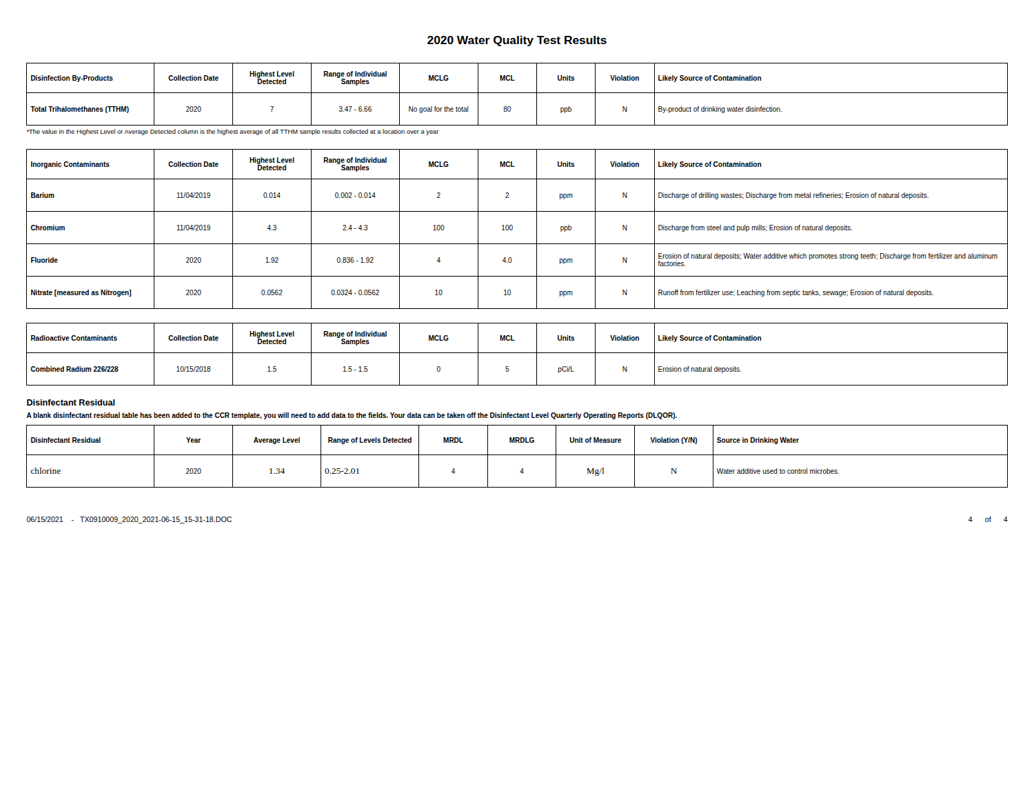2020 Water Quality Test Results
| Disinfection By-Products | Collection Date | Highest Level Detected | Range of Individual Samples | MCLG | MCL | Units | Violation | Likely Source of Contamination |
| --- | --- | --- | --- | --- | --- | --- | --- | --- |
| Total Trihalomethanes (TTHM) | 2020 | 7 | 3.47 - 6.66 | No goal for the total | 80 | ppb | N | By-product of drinking water disinfection. |
*The value in the Highest Level or Average Detected column is the highest average of all TTHM sample results collected at a location over a year
| Inorganic Contaminants | Collection Date | Highest Level Detected | Range of Individual Samples | MCLG | MCL | Units | Violation | Likely Source of Contamination |
| --- | --- | --- | --- | --- | --- | --- | --- | --- |
| Barium | 11/04/2019 | 0.014 | 0.002 - 0.014 | 2 | 2 | ppm | N | Discharge of drilling wastes; Discharge from metal refineries; Erosion of natural deposits. |
| Chromium | 11/04/2019 | 4.3 | 2.4 - 4.3 | 100 | 100 | ppb | N | Discharge from steel and pulp mills; Erosion of natural deposits. |
| Fluoride | 2020 | 1.92 | 0.836 - 1.92 | 4 | 4.0 | ppm | N | Erosion of natural deposits; Water additive which promotes strong teeth; Discharge from fertilizer and aluminum factories. |
| Nitrate [measured as Nitrogen] | 2020 | 0.0562 | 0.0324 - 0.0562 | 10 | 10 | ppm | N | Runoff from fertilizer use; Leaching from septic tanks, sewage; Erosion of natural deposits. |
| Radioactive Contaminants | Collection Date | Highest Level Detected | Range of Individual Samples | MCLG | MCL | Units | Violation | Likely Source of Contamination |
| --- | --- | --- | --- | --- | --- | --- | --- | --- |
| Combined Radium 226/228 | 10/15/2018 | 1.5 | 1.5 - 1.5 | 0 | 5 | pCi/L | N | Erosion of natural deposits. |
Disinfectant Residual
A blank disinfectant residual table has been added to the CCR template, you will need to add data to the fields. Your data can be taken off the Disinfectant Level Quarterly Operating Reports (DLQOR).
| Disinfectant Residual | Year | Average Level | Range of Levels Detected | MRDL | MRDLG | Unit of Measure | Violation (Y/N) | Source in Drinking Water |
| --- | --- | --- | --- | --- | --- | --- | --- | --- |
| chlorine | 2020 | 1.34 | 0.25-2.01 | 4 | 4 | Mg/l | N | Water additive used to control microbes. |
06/15/2021 - TX0910009_2020_2021-06-15_15-31-18.DOC
4of4